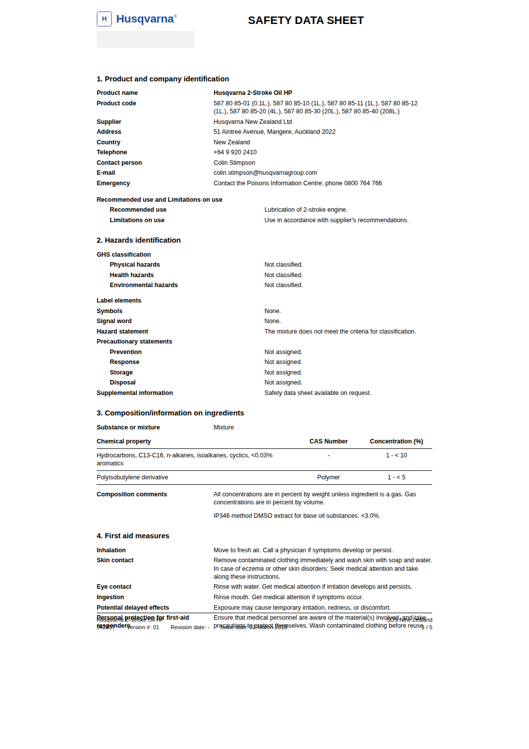HHusqvarna®
SAFETY DATA SHEET
1. Product and company identification
| Product name | Husqvarna 2-Stroke Oil HP |
| Product code | 587 80 85-01 (0.1L.), 587 80 85-10 (1L.), 587 80 85-11 (1L.), 587 80 85-12 (1L.), 587 80 85-20 (4L.), 587 80 85-30 (20L.), 587 80 85-40 (208L.) |
| Supplier | Husqvarna New Zealand Ltd |
| Address | 51 Aintree Avenue, Mangere, Auckland 2022 |
| Country | New Zealand |
| Telephone | +64 9 920 2410 |
| Contact person | Colin Stimpson |
| E-mail | colin.stimpson@husqvarnagroup.com |
| Emergency | Contact the Poisons Information Centre; phone 0800 764 766 |
| Recommended use and Limitations on use |
| Recommended use | Lubrication of 2-stroke engine. |
| Limitations on use | Use in accordance with supplier's recommendations. |
2. Hazards identification
| GHS classification |
| Physical hazards | Not classified. |
| Health hazards | Not classified. |
| Environmental hazards | Not classified. |
| Label elements |
| Symbols | None. |
| Signal word | None. |
| Hazard statement | The mixture does not meet the criteria for classification. |
| Precautionary statements |
| Prevention | Not assigned. |
| Response | Not assigned. |
| Storage | Not assigned. |
| Disposal | Not assigned. |
| Supplemental information | Safety data sheet available on request. |
3. Composition/information on ingredients
| Substance or mixture | Mixture |
| Chemical property | CAS Number | Concentration (%) |
| --- | --- | --- |
| Hydrocarbons, C13-C16, n-alkanes, isoalkanes, cyclics, <0.03% aromatics | - | 1 - < 10 |
| Polyisobutylene derivative | Polymer | 1 - < 5 |
| Composition comments | All concentrations are in percent by weight unless ingredient is a gas. Gas concentrations are in percent by volume. IP346 method DMSO extract for base oil substances: <3.0%. |
4. First aid measures
| Inhalation | Move to fresh air. Call a physician if symptoms develop or persist. |
| Skin contact | Remove contaminated clothing immediately and wash skin with soap and water. In case of eczema or other skin disorders: Seek medical attention and take along these instructions. |
| Eye contact | Rinse with water. Get medical attention if irritation develops and persists. |
| Ingestion | Rinse mouth. Get medical attention if symptoms occur. |
| Potential delayed effects | Exposure may cause temporary irritation, redness, or discomfort. |
| Personal protection for first-aid responders | Ensure that medical personnel are aware of the material(s) involved, and take precautions to protect themselves. Wash contaminated clothing before reuse. |
Husqvarna 2-Stroke Oil HP
SDS New Zealand
942437 Version #: 01 Revision date: -Issue date: 02-March-2018
1 / 5